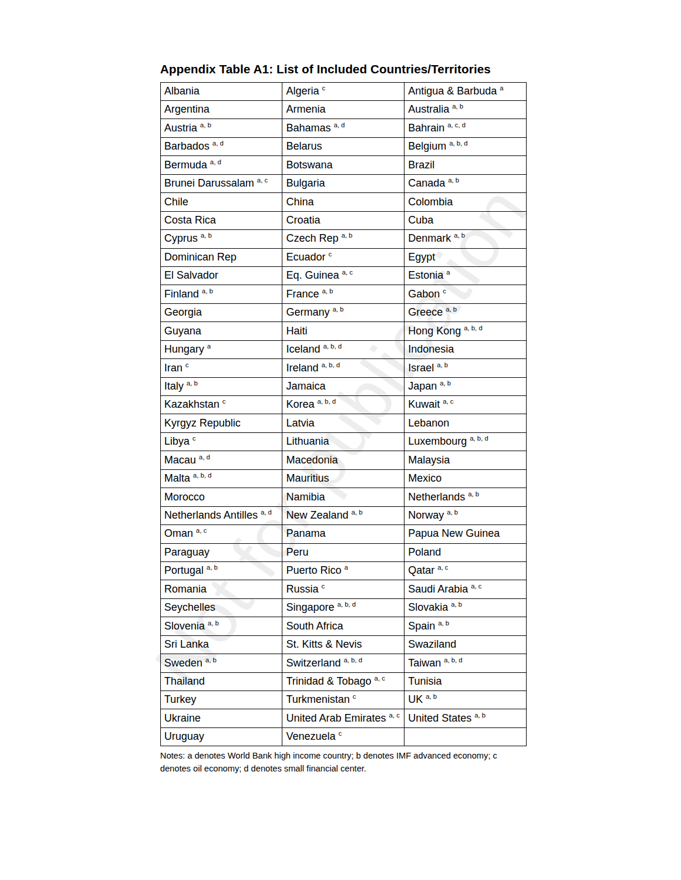Not for publication
Appendix Table A1: List of Included Countries/Territories
| Albania | Algeria c | Antigua & Barbuda a |
| Argentina | Armenia | Australia a, b |
| Austria a, b | Bahamas a, d | Bahrain a, c, d |
| Barbados a, d | Belarus | Belgium a, b, d |
| Bermuda a, d | Botswana | Brazil |
| Brunei Darussalam a, c | Bulgaria | Canada a, b |
| Chile | China | Colombia |
| Costa Rica | Croatia | Cuba |
| Cyprus a, b | Czech Rep a, b | Denmark a, b |
| Dominican Rep | Ecuador c | Egypt |
| El Salvador | Eq. Guinea a, c | Estonia a |
| Finland a, b | France a, b | Gabon c |
| Georgia | Germany a, b | Greece a, b |
| Guyana | Haiti | Hong Kong a, b, d |
| Hungary a | Iceland a, b, d | Indonesia |
| Iran c | Ireland a, b, d | Israel a, b |
| Italy a, b | Jamaica | Japan a, b |
| Kazakhstan c | Korea a, b, d | Kuwait a, c |
| Kyrgyz Republic | Latvia | Lebanon |
| Libya c | Lithuania | Luxembourg a, b, d |
| Macau a, d | Macedonia | Malaysia |
| Malta a, b, d | Mauritius | Mexico |
| Morocco | Namibia | Netherlands a, b |
| Netherlands Antilles a, d | New Zealand a, b | Norway a, b |
| Oman a, c | Panama | Papua New Guinea |
| Paraguay | Peru | Poland |
| Portugal a, b | Puerto Rico a | Qatar a, c |
| Romania | Russia c | Saudi Arabia a, c |
| Seychelles | Singapore a, b, d | Slovakia a, b |
| Slovenia a, b | South Africa | Spain a, b |
| Sri Lanka | St. Kitts & Nevis | Swaziland |
| Sweden a, b | Switzerland a, b, d | Taiwan a, b, d |
| Thailand | Trinidad & Tobago a, c | Tunisia |
| Turkey | Turkmenistan c | UK a, b |
| Ukraine | United Arab Emirates a, c | United States a, b |
| Uruguay | Venezuela c | |
Notes: a denotes World Bank high income country; b denotes IMF advanced economy; c denotes oil economy; d denotes small financial center.